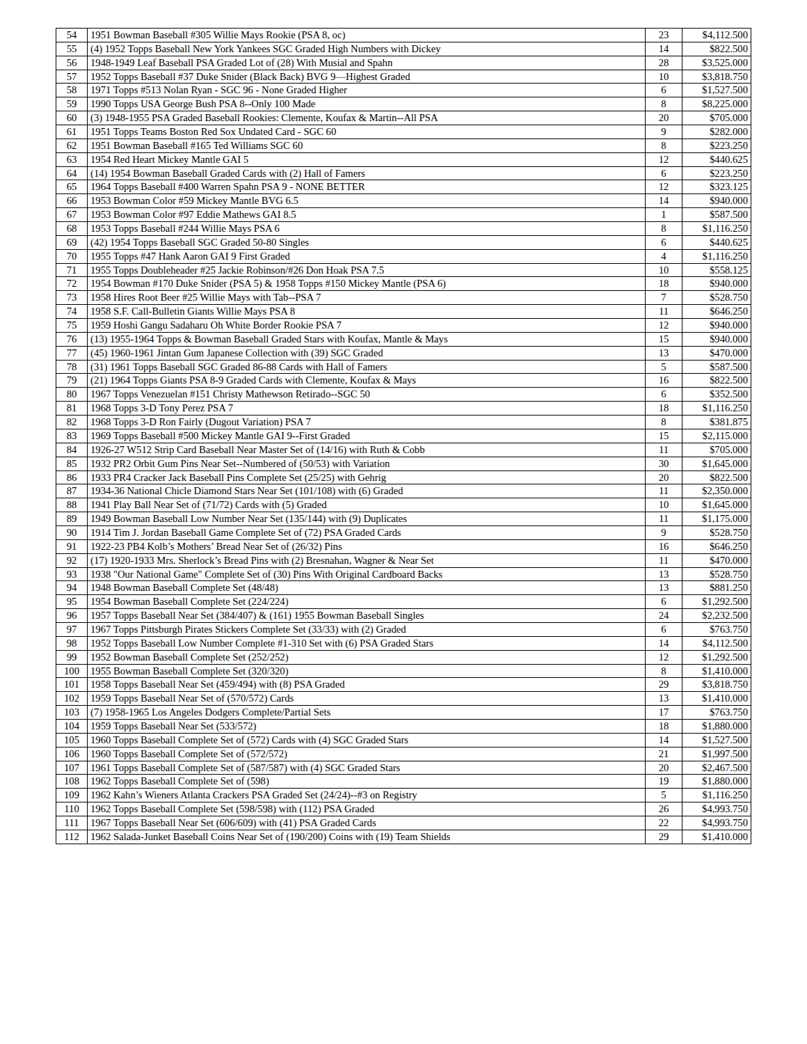| 54 | 1951 Bowman Baseball #305 Willie Mays Rookie (PSA 8, oc) | 23 | $4,112.500 |
| 55 | (4) 1952 Topps Baseball New York Yankees SGC Graded High Numbers with Dickey | 14 | $822.500 |
| 56 | 1948-1949 Leaf Baseball PSA Graded Lot of (28) With Musial and Spahn | 28 | $3,525.000 |
| 57 | 1952 Topps Baseball #37 Duke Snider (Black Back) BVG 9—Highest Graded | 10 | $3,818.750 |
| 58 | 1971 Topps #513 Nolan Ryan - SGC 96 - None Graded Higher | 6 | $1,527.500 |
| 59 | 1990 Topps USA George Bush PSA 8--Only 100 Made | 8 | $8,225.000 |
| 60 | (3) 1948-1955 PSA Graded Baseball Rookies: Clemente, Koufax & Martin--All PSA | 20 | $705.000 |
| 61 | 1951 Topps Teams Boston Red Sox Undated Card - SGC 60 | 9 | $282.000 |
| 62 | 1951 Bowman Baseball #165 Ted Williams SGC 60 | 8 | $223.250 |
| 63 | 1954 Red Heart Mickey Mantle GAI 5 | 12 | $440.625 |
| 64 | (14) 1954 Bowman Baseball Graded Cards with (2) Hall of Famers | 6 | $223.250 |
| 65 | 1964 Topps Baseball #400 Warren Spahn PSA 9 - NONE BETTER | 12 | $323.125 |
| 66 | 1953 Bowman Color #59 Mickey Mantle BVG 6.5 | 14 | $940.000 |
| 67 | 1953 Bowman Color #97 Eddie Mathews GAI 8.5 | 1 | $587.500 |
| 68 | 1953 Topps Baseball #244 Willie Mays PSA 6 | 8 | $1,116.250 |
| 69 | (42) 1954 Topps Baseball SGC Graded 50-80 Singles | 6 | $440.625 |
| 70 | 1955 Topps #47 Hank Aaron GAI 9 First Graded | 4 | $1,116.250 |
| 71 | 1955 Topps Doubleheader #25 Jackie Robinson/#26 Don Hoak PSA 7.5 | 10 | $558.125 |
| 72 | 1954 Bowman #170 Duke Snider (PSA 5) & 1958 Topps #150 Mickey Mantle (PSA 6) | 18 | $940.000 |
| 73 | 1958 Hires Root Beer #25 Willie Mays with Tab--PSA 7 | 7 | $528.750 |
| 74 | 1958 S.F. Call-Bulletin Giants Willie Mays PSA 8 | 11 | $646.250 |
| 75 | 1959 Hoshi Gangu Sadaharu Oh White Border Rookie PSA 7 | 12 | $940.000 |
| 76 | (13) 1955-1964 Topps & Bowman Baseball Graded Stars with Koufax, Mantle & Mays | 15 | $940.000 |
| 77 | (45) 1960-1961 Jintan Gum Japanese Collection with (39) SGC Graded | 13 | $470.000 |
| 78 | (31) 1961 Topps Baseball SGC Graded 86-88 Cards with Hall of Famers | 5 | $587.500 |
| 79 | (21) 1964 Topps Giants PSA 8-9 Graded Cards with Clemente, Koufax & Mays | 16 | $822.500 |
| 80 | 1967 Topps Venezuelan #151 Christy Mathewson Retirado--SGC 50 | 6 | $352.500 |
| 81 | 1968 Topps 3-D Tony Perez PSA 7 | 18 | $1,116.250 |
| 82 | 1968 Topps 3-D Ron Fairly (Dugout Variation) PSA 7 | 8 | $381.875 |
| 83 | 1969 Topps Baseball #500 Mickey Mantle GAI 9--First Graded | 15 | $2,115.000 |
| 84 | 1926-27 W512 Strip Card Baseball Near Master Set of (14/16) with Ruth & Cobb | 11 | $705.000 |
| 85 | 1932 PR2 Orbit Gum Pins Near Set--Numbered of (50/53) with Variation | 30 | $1,645.000 |
| 86 | 1933 PR4 Cracker Jack Baseball Pins Complete Set (25/25) with Gehrig | 20 | $822.500 |
| 87 | 1934-36 National Chicle Diamond Stars Near Set (101/108) with (6) Graded | 11 | $2,350.000 |
| 88 | 1941 Play Ball Near Set of (71/72) Cards with (5) Graded | 10 | $1,645.000 |
| 89 | 1949 Bowman Baseball Low Number Near Set (135/144) with (9) Duplicates | 11 | $1,175.000 |
| 90 | 1914 Tim J. Jordan Baseball Game Complete Set of (72) PSA Graded Cards | 9 | $528.750 |
| 91 | 1922-23 PB4 Kolb’s Mothers’ Bread Near Set of (26/32) Pins | 16 | $646.250 |
| 92 | (17) 1920-1933 Mrs. Sherlock’s Bread Pins with (2) Bresnahan, Wagner & Near Set | 11 | $470.000 |
| 93 | 1938 "Our National Game" Complete Set of (30) Pins With Original Cardboard Backs | 13 | $528.750 |
| 94 | 1948 Bowman Baseball Complete Set (48/48) | 13 | $881.250 |
| 95 | 1954 Bowman Baseball Complete Set (224/224) | 6 | $1,292.500 |
| 96 | 1957 Topps Baseball Near Set (384/407) & (161) 1955 Bowman Baseball Singles | 24 | $2,232.500 |
| 97 | 1967 Topps Pittsburgh Pirates Stickers Complete Set (33/33) with (2) Graded | 6 | $763.750 |
| 98 | 1952 Topps Baseball Low Number Complete #1-310 Set with (6) PSA Graded Stars | 14 | $4,112.500 |
| 99 | 1952 Bowman Baseball Complete Set (252/252) | 12 | $1,292.500 |
| 100 | 1955 Bowman Baseball Complete Set (320/320) | 8 | $1,410.000 |
| 101 | 1958 Topps Baseball Near Set (459/494) with (8) PSA Graded | 29 | $3,818.750 |
| 102 | 1959 Topps Baseball Near Set of (570/572) Cards | 13 | $1,410.000 |
| 103 | (7) 1958-1965 Los Angeles Dodgers Complete/Partial Sets | 17 | $763.750 |
| 104 | 1959 Topps Baseball Near Set (533/572) | 18 | $1,880.000 |
| 105 | 1960 Topps Baseball Complete Set of (572) Cards with (4) SGC Graded Stars | 14 | $1,527.500 |
| 106 | 1960 Topps Baseball Complete Set of (572/572) | 21 | $1,997.500 |
| 107 | 1961 Topps Baseball Complete Set of (587/587) with (4) SGC Graded Stars | 20 | $2,467.500 |
| 108 | 1962 Topps Baseball Complete Set of (598) | 19 | $1,880.000 |
| 109 | 1962 Kahn’s Wieners Atlanta Crackers PSA Graded Set (24/24)--#3 on Registry | 5 | $1,116.250 |
| 110 | 1962 Topps Baseball Complete Set (598/598) with (112) PSA Graded | 26 | $4,993.750 |
| 111 | 1967 Topps Baseball Near Set (606/609) with (41) PSA Graded Cards | 22 | $4,993.750 |
| 112 | 1962 Salada-Junket Baseball Coins Near Set of (190/200) Coins with (19) Team Shields | 29 | $1,410.000 |